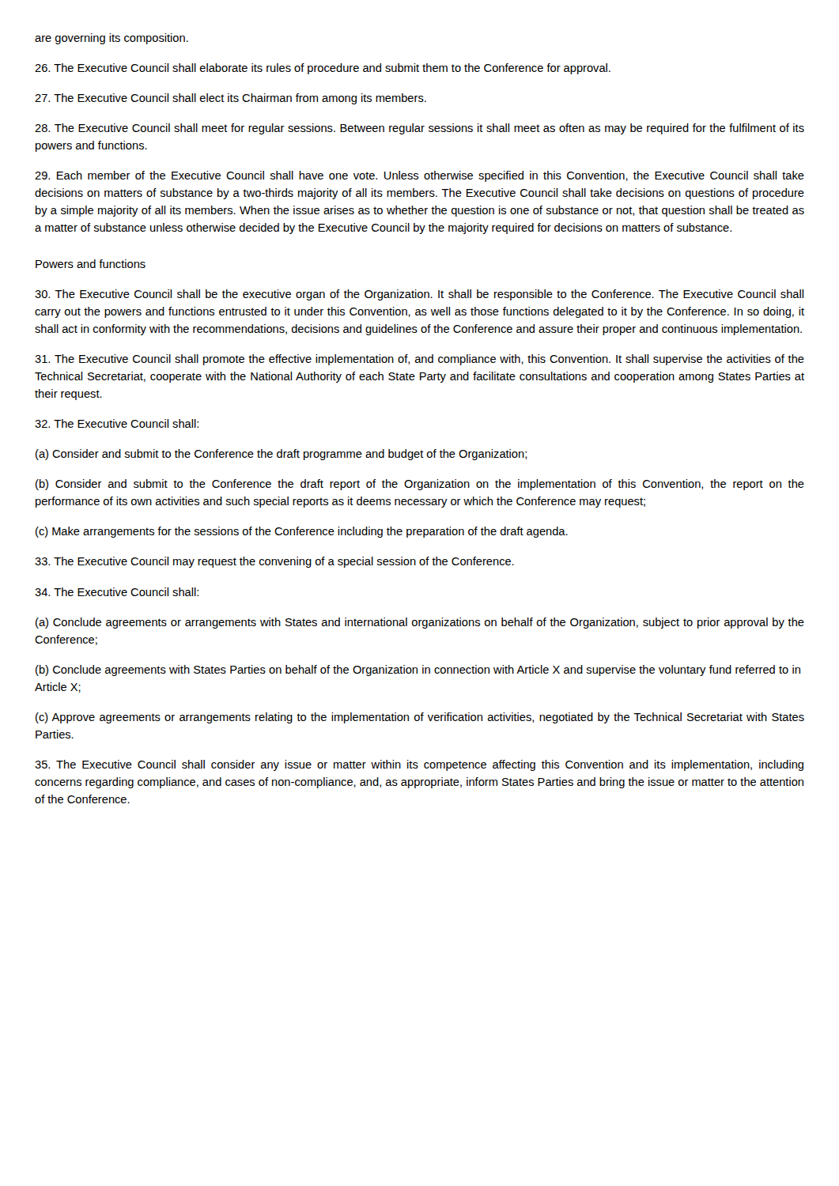are governing its composition.
26. The Executive Council shall elaborate its rules of procedure and submit them to the Conference for approval.
27. The Executive Council shall elect its Chairman from among its members.
28. The Executive Council shall meet for regular sessions. Between regular sessions it shall meet as often as may be required for the fulfilment of its powers and functions.
29. Each member of the Executive Council shall have one vote. Unless otherwise specified in this Convention, the Executive Council shall take decisions on matters of substance by a two-thirds majority of all its members. The Executive Council shall take decisions on questions of procedure by a simple majority of all its members. When the issue arises as to whether the question is one of substance or not, that question shall be treated as a matter of substance unless otherwise decided by the Executive Council by the majority required for decisions on matters of substance.
Powers and functions
30. The Executive Council shall be the executive organ of the Organization. It shall be responsible to the Conference. The Executive Council shall carry out the powers and functions entrusted to it under this Convention, as well as those functions delegated to it by the Conference. In so doing, it shall act in conformity with the recommendations, decisions and guidelines of the Conference and assure their proper and continuous implementation.
31. The Executive Council shall promote the effective implementation of, and compliance with, this Convention. It shall supervise the activities of the Technical Secretariat, cooperate with the National Authority of each State Party and facilitate consultations and cooperation among States Parties at their request.
32. The Executive Council shall:
(a) Consider and submit to the Conference the draft programme and budget of the Organization;
(b) Consider and submit to the Conference the draft report of the Organization on the implementation of this Convention, the report on the performance of its own activities and such special reports as it deems necessary or which the Conference may request;
(c) Make arrangements for the sessions of the Conference including the preparation of the draft agenda.
33. The Executive Council may request the convening of a special session of the Conference.
34. The Executive Council shall:
(a) Conclude agreements or arrangements with States and international organizations on behalf of the Organization, subject to prior approval by the Conference;
(b) Conclude agreements with States Parties on behalf of the Organization in connection with Article X and supervise the voluntary fund referred to in Article X;
(c) Approve agreements or arrangements relating to the implementation of verification activities, negotiated by the Technical Secretariat with States Parties.
35. The Executive Council shall consider any issue or matter within its competence affecting this Convention and its implementation, including concerns regarding compliance, and cases of non-compliance, and, as appropriate, inform States Parties and bring the issue or matter to the attention of the Conference.